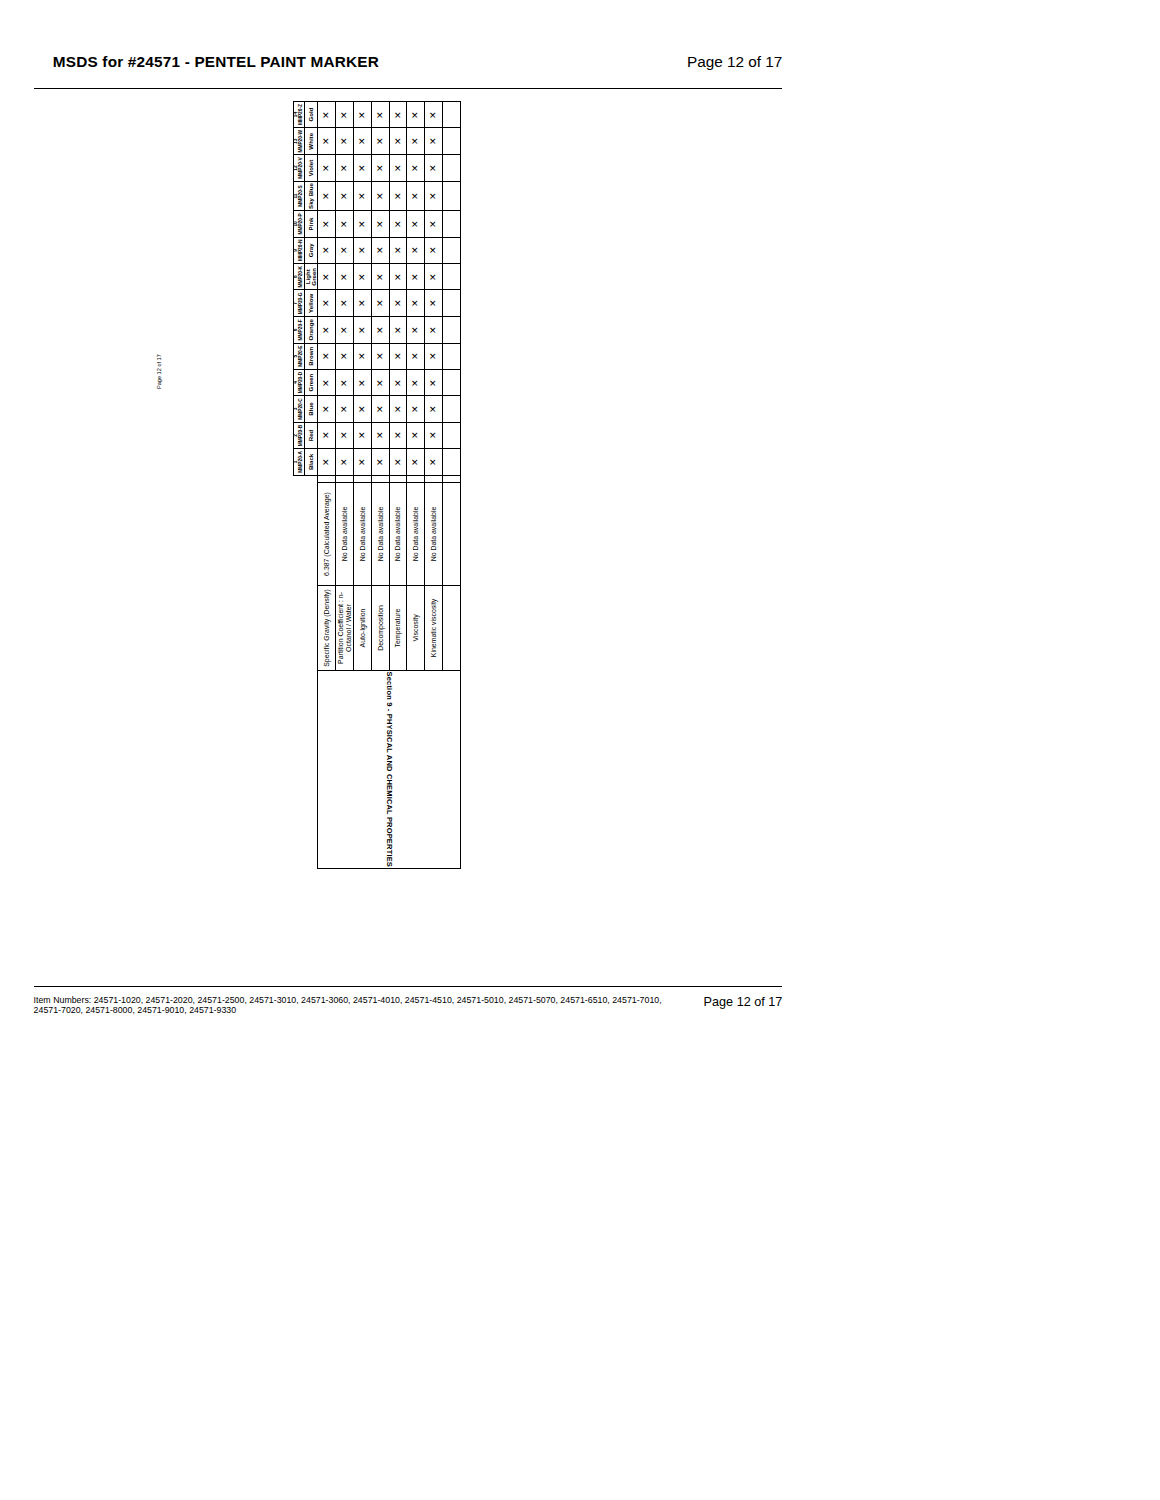MSDS for #24571 - PENTEL PAINT MARKER
Page 12 of 17
Page 12 of 17
| | | | | 1 MMP20-A | 2 MMP20-B | 3 MMP20-C | 4 MMP20-D | 5 MMP20-E | 6 MMP20-F | 7 MMP20-G | 8 MMP20-K | 9 MMP20-N | 10 MMP20-P | 11 MMP20-S | 12 MMP20-V | 13 MMP20-W | 14 MMP20-Z |
| | | | | Black | Red | Blue | Green | Brown | Orange | Yellow | Light Green | Gray | Pink | Sky Blue | Violet | White | Gold |
| Section 9 - PHYSICAL AND CHEMICAL PROPERTIES | Specific Gravity (Density) | 6.387 (Calculated Average) | | ✕ | ✕ | ✕ | ✕ | ✕ | ✕ | ✕ | ✕ | ✕ | ✕ | ✕ | ✕ | ✕ | ✕ |
| Partition Coefficient : n- Octanol / Water | No Data available | | ✕ | ✕ | ✕ | ✕ | ✕ | ✕ | ✕ | ✕ | ✕ | ✕ | ✕ | ✕ | ✕ | ✕ |
| Auto-Ignition | No Data available | | ✕ | ✕ | ✕ | ✕ | ✕ | ✕ | ✕ | ✕ | ✕ | ✕ | ✕ | ✕ | ✕ | ✕ |
| Decomposition | No Data available | | ✕ | ✕ | ✕ | ✕ | ✕ | ✕ | ✕ | ✕ | ✕ | ✕ | ✕ | ✕ | ✕ | ✕ |
| Temperature | No Data available | | ✕ | ✕ | ✕ | ✕ | ✕ | ✕ | ✕ | ✕ | ✕ | ✕ | ✕ | ✕ | ✕ | ✕ |
| Viscosity | No Data available | | ✕ | ✕ | ✕ | ✕ | ✕ | ✕ | ✕ | ✕ | ✕ | ✕ | ✕ | ✕ | ✕ | ✕ |
| Kinematic viscosity | No Data available | | ✕ | ✕ | ✕ | ✕ | ✕ | ✕ | ✕ | ✕ | ✕ | ✕ | ✕ | ✕ | ✕ | ✕ |
Page 12 of 17 Item Numbers: 24571-1020, 24571-2020, 24571-2500, 24571-3010, 24571-3060, 24571-4010, 24571-4510, 24571-5010, 24571-5070, 24571-6510, 24571-7010, 24571-7020, 24571-8000, 24571-9010, 24571-9330